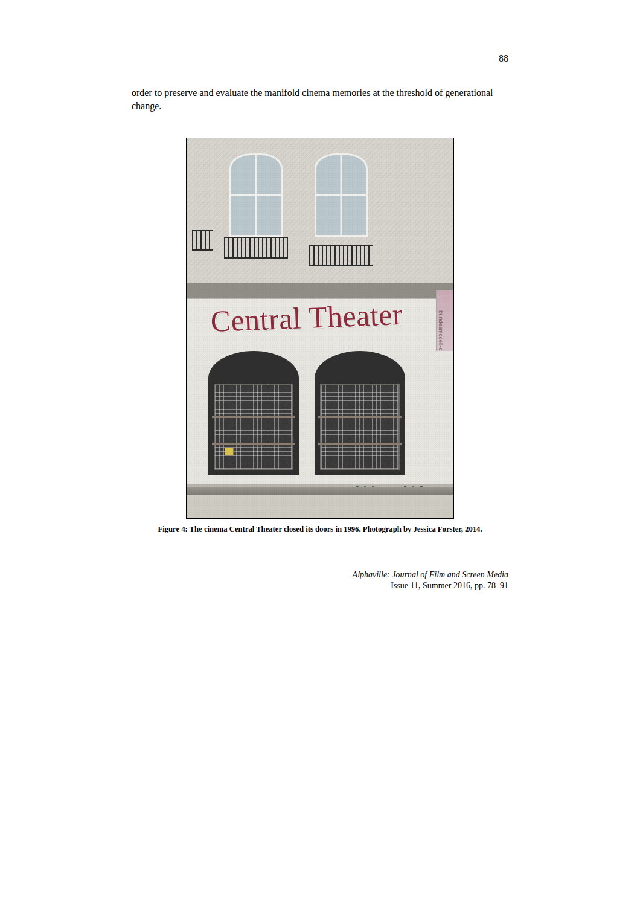88
order to preserve and evaluate the manifold cinema memories at the threshold of generational change.
Central Theater
bundesmodell-optik
Figure 4: The cinema Central Theater closed its doors in 1996. Photograph by Jessica Forster, 2014.
Alphaville: Journal of Film and Screen Media
Issue 11, Summer 2016, pp. 78–91